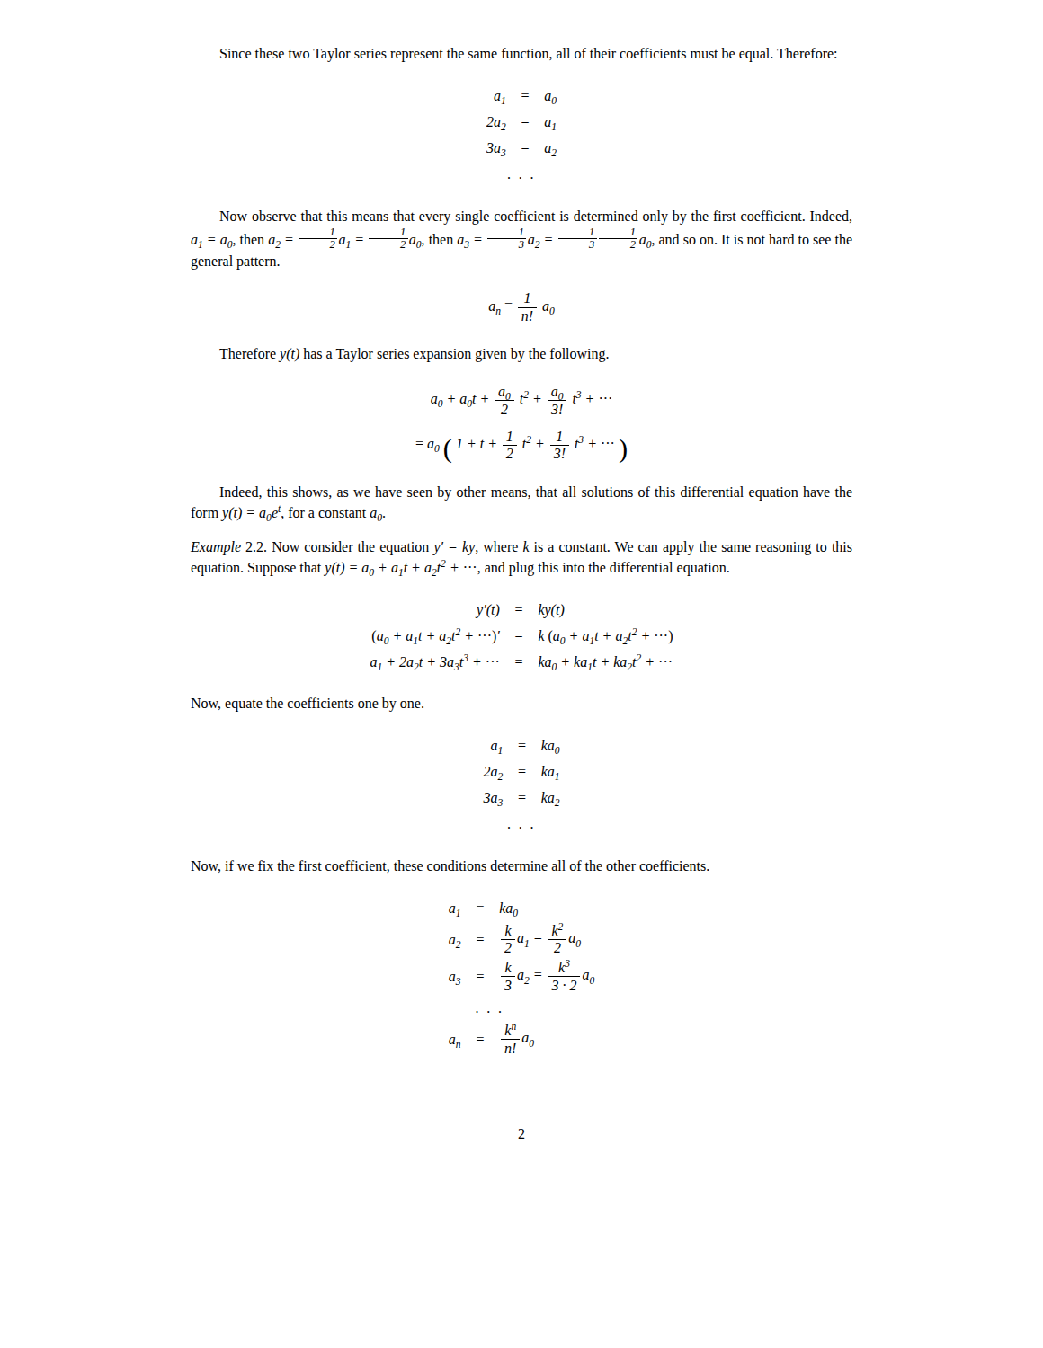Since these two Taylor series represent the same function, all of their coefficients must be equal. Therefore:
| a 1 | = | a 0 |
| 2a 2 | = | a 1 |
| 3a 3 | = | a 2 |
| . . . |
Now observe that this means that every single coefficient is determined only by the first coefficient. Indeed, a1 = a0, then a2 = 12a1 = 12a0, then a3 = 13a2 = 1312a0, and so on. It is not hard to see the general pattern.
an = 1 n! a0
Therefore y(t) has a Taylor series expansion given by the following.
a0 + a0t + a02 t2 + a03! t3 + ···
= a0 ( 1 + t + 12 t2 + 13! t3 + ··· )
Indeed, this shows, as we have seen by other means, that all solutions of this differential equation have the form y(t) = a0et, for a constant a0.
Example 2.2. Now consider the equation y′ = ky, where k is a constant. We can apply the same reasoning to this equation. Suppose that y(t) = a0 + a1t + a2t2 + ···, and plug this into the differential equation.
| y′(t) | = | ky(t) |
| ( a 0 + a 1 t + a 2 t 2 + ··· ) ′ | = | k ( a 0 + a 1 t + a 2 t 2 + ··· ) |
| a 1 + 2a 2 t + 3a 3 t 3 + ··· | = | ka 0 + ka 1 t + ka 2 t 2 + ··· |
Now, equate the coefficients one by one.
| a 1 | = | ka 0 |
| 2a 2 | = | ka 1 |
| 3a 3 | = | ka 2 |
| . . . |
Now, if we fix the first coefficient, these conditions determine all of the other coefficients.
| a 1 | = | ka 0 |
| a 2 | = | k 2 a 1 = k 2 2 a 0 |
| a 3 | = | k 3 a 2 = k 3 3 · 2 a 0 |
| . . . |
| a n | = | k n n! a 0 |
2